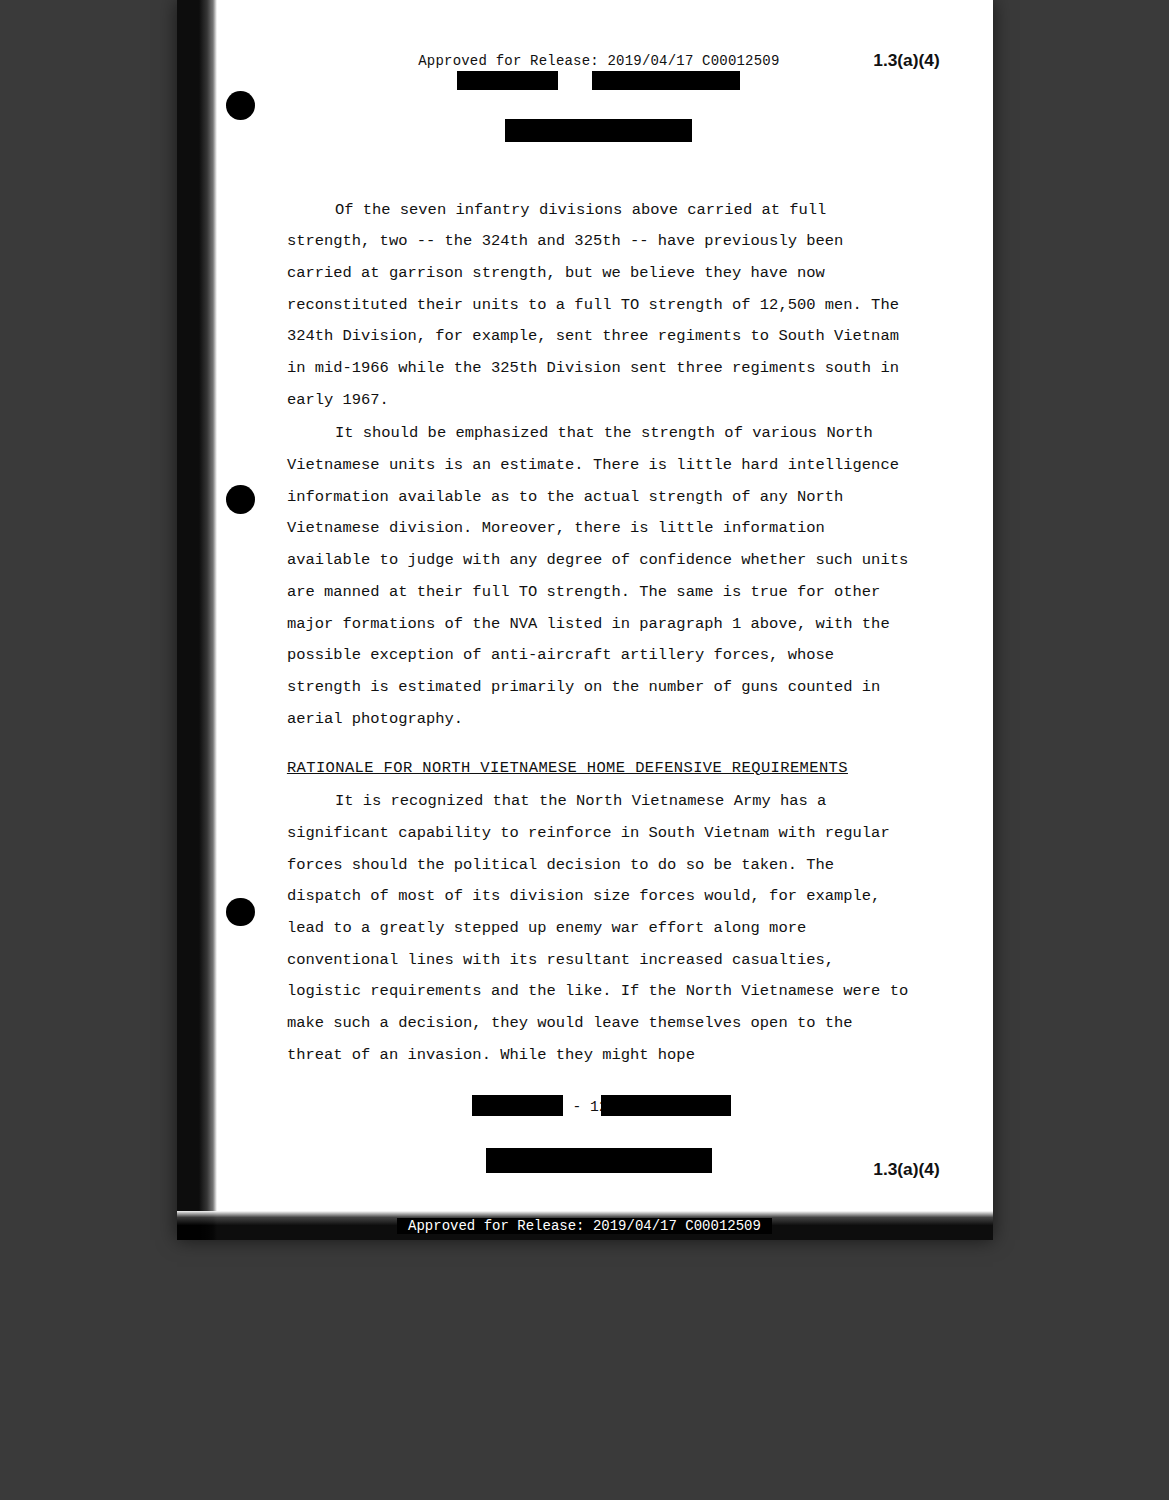Approved for Release: 2019/04/17 C00012509
1.3(a)(4)
Of the seven infantry divisions above carried at full strength, two -- the 324th and 325th -- have previously been carried at garrison strength, but we believe they have now reconstituted their units to a full TO strength of 12,500 men. The 324th Division, for example, sent three regiments to South Vietnam in mid-1966 while the 325th Division sent three regiments south in early 1967.
It should be emphasized that the strength of various North Vietnamese units is an estimate. There is little hard intelligence information available as to the actual strength of any North Vietnamese division. Moreover, there is little information available to judge with any degree of confidence whether such units are manned at their full TO strength. The same is true for other major formations of the NVA listed in paragraph 1 above, with the possible exception of anti-aircraft artillery forces, whose strength is estimated primarily on the number of guns counted in aerial photography.
RATIONALE FOR NORTH VIETNAMESE HOME DEFENSIVE REQUIREMENTS
It is recognized that the North Vietnamese Army has a significant capability to reinforce in South Vietnam with regular forces should the political decision to do so be taken. The dispatch of most of its division size forces would, for example, lead to a greatly stepped up enemy war effort along more conventional lines with its resultant increased casualties, logistic requirements and the like. If the North Vietnamese were to make such a decision, they would leave themselves open to the threat of an invasion. While they might hope
- 12 -
1.3(a)(4)
Approved for Release: 2019/04/17 C00012509